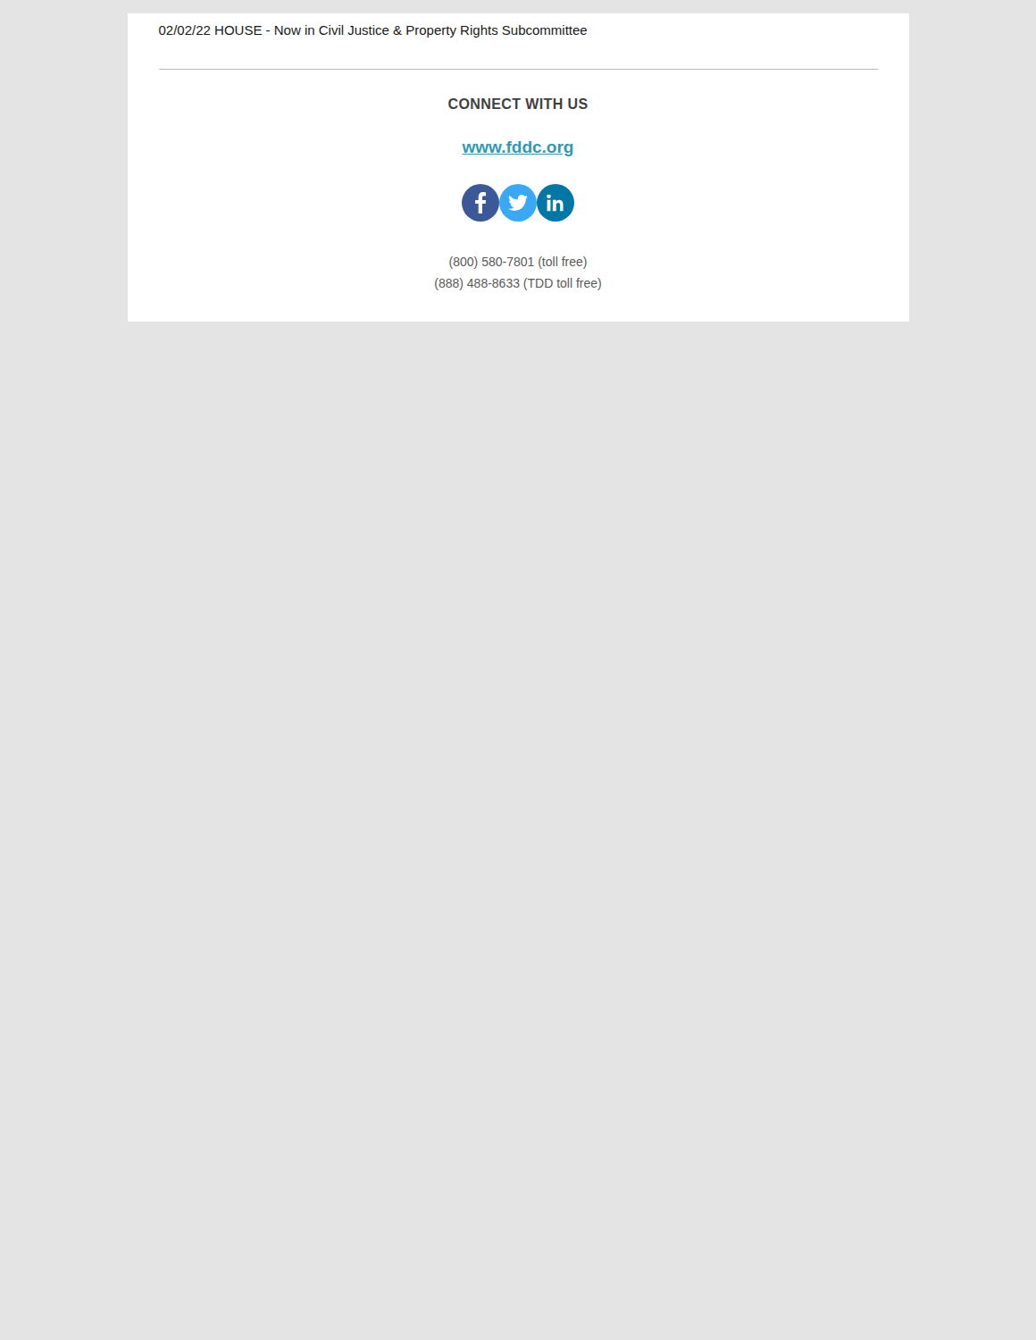02/02/22 HOUSE - Now in Civil Justice & Property Rights Subcommittee
CONNECT WITH US
www.fddc.org
(800) 580-7801 (toll free)
(888) 488-8633 (TDD toll free)